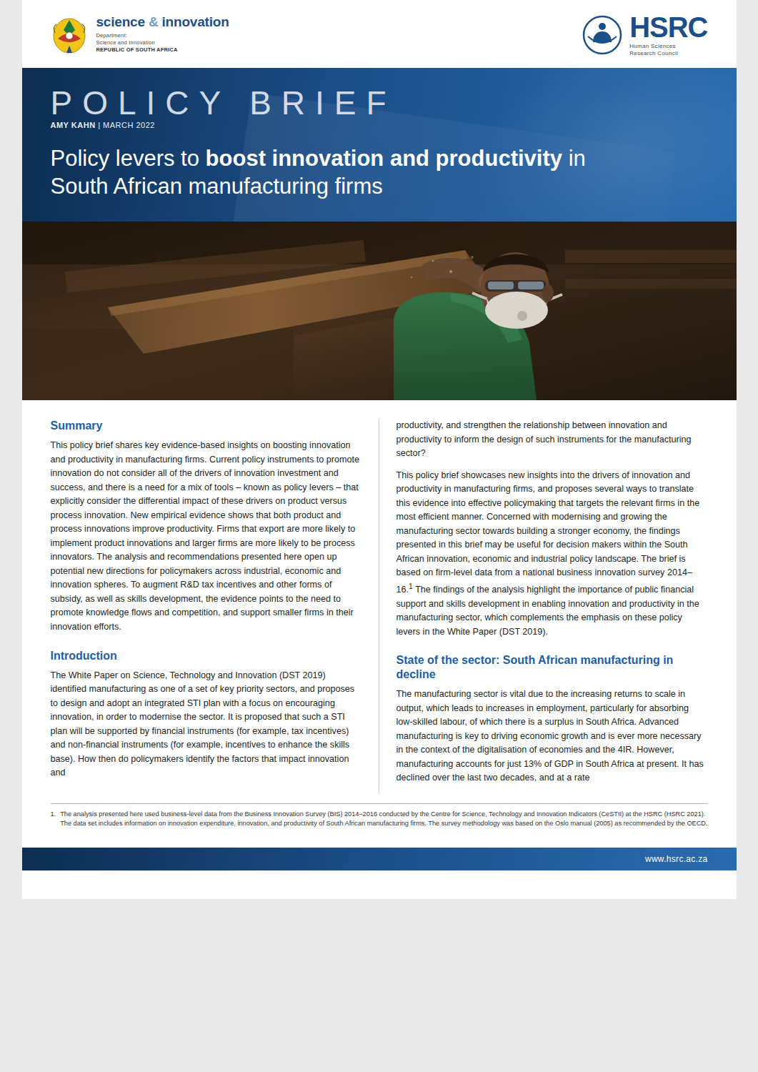science & innovation
Department:
Science and Innovation
REPUBLIC OF SOUTH AFRICA
HSRC Human Sciences
Research Council
POLICY BRIEF
AMY KAHN | MARCH 2022
Policy levers to boost innovation and productivity in South African manufacturing firms
Summary
This policy brief shares key evidence-based insights on boosting innovation and productivity in manufacturing firms. Current policy instruments to promote innovation do not consider all of the drivers of innovation investment and success, and there is a need for a mix of tools – known as policy levers – that explicitly consider the differential impact of these drivers on product versus process innovation. New empirical evidence shows that both product and process innovations improve productivity. Firms that export are more likely to implement product innovations and larger firms are more likely to be process innovators. The analysis and recommendations presented here open up potential new directions for policymakers across industrial, economic and innovation spheres. To augment R&D tax incentives and other forms of subsidy, as well as skills development, the evidence points to the need to promote knowledge flows and competition, and support smaller firms in their innovation efforts.
Introduction
The White Paper on Science, Technology and Innovation (DST 2019) identified manufacturing as one of a set of key priority sectors, and proposes to design and adopt an integrated STI plan with a focus on encouraging innovation, in order to modernise the sector. It is proposed that such a STI plan will be supported by financial instruments (for example, tax incentives) and non-financial instruments (for example, incentives to enhance the skills base). How then do policymakers identify the factors that impact innovation and
productivity, and strengthen the relationship between innovation and productivity to inform the design of such instruments for the manufacturing sector?
This policy brief showcases new insights into the drivers of innovation and productivity in manufacturing firms, and proposes several ways to translate this evidence into effective policymaking that targets the relevant firms in the most efficient manner. Concerned with modernising and growing the manufacturing sector towards building a stronger economy, the findings presented in this brief may be useful for decision makers within the South African innovation, economic and industrial policy landscape. The brief is based on firm-level data from a national business innovation survey 2014–16.1 The findings of the analysis highlight the importance of public financial support and skills development in enabling innovation and productivity in the manufacturing sector, which complements the emphasis on these policy levers in the White Paper (DST 2019).
State of the sector: South African manufacturing in decline
The manufacturing sector is vital due to the increasing returns to scale in output, which leads to increases in employment, particularly for absorbing low-skilled labour, of which there is a surplus in South Africa. Advanced manufacturing is key to driving economic growth and is ever more necessary in the context of the digitalisation of economies and the 4IR. However, manufacturing accounts for just 13% of GDP in South Africa at present. It has declined over the last two decades, and at a rate
1. The analysis presented here used business-level data from the Business Innovation Survey (BIS) 2014–2016 conducted by the Centre for Science, Technology and Innovation Indicators (CeSTII) at the HSRC (HSRC 2021). The data set includes information on innovation expenditure, innovation, and productivity of South African manufacturing firms. The survey methodology was based on the Oslo manual (2005) as recommended by the OECD.
www.hsrc.ac.za